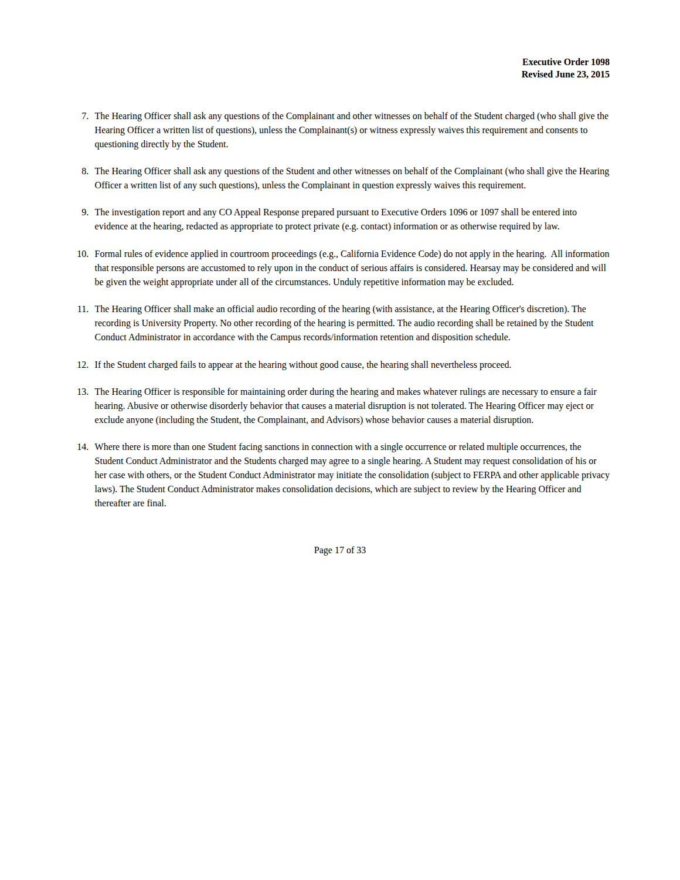Executive Order 1098
Revised June 23, 2015
The Hearing Officer shall ask any questions of the Complainant and other witnesses on behalf of the Student charged (who shall give the Hearing Officer a written list of questions), unless the Complainant(s) or witness expressly waives this requirement and consents to questioning directly by the Student.
The Hearing Officer shall ask any questions of the Student and other witnesses on behalf of the Complainant (who shall give the Hearing Officer a written list of any such questions), unless the Complainant in question expressly waives this requirement.
The investigation report and any CO Appeal Response prepared pursuant to Executive Orders 1096 or 1097 shall be entered into evidence at the hearing, redacted as appropriate to protect private (e.g. contact) information or as otherwise required by law.
Formal rules of evidence applied in courtroom proceedings (e.g., California Evidence Code) do not apply in the hearing. All information that responsible persons are accustomed to rely upon in the conduct of serious affairs is considered. Hearsay may be considered and will be given the weight appropriate under all of the circumstances. Unduly repetitive information may be excluded.
The Hearing Officer shall make an official audio recording of the hearing (with assistance, at the Hearing Officer's discretion). The recording is University Property. No other recording of the hearing is permitted. The audio recording shall be retained by the Student Conduct Administrator in accordance with the Campus records/information retention and disposition schedule.
If the Student charged fails to appear at the hearing without good cause, the hearing shall nevertheless proceed.
The Hearing Officer is responsible for maintaining order during the hearing and makes whatever rulings are necessary to ensure a fair hearing. Abusive or otherwise disorderly behavior that causes a material disruption is not tolerated. The Hearing Officer may eject or exclude anyone (including the Student, the Complainant, and Advisors) whose behavior causes a material disruption.
Where there is more than one Student facing sanctions in connection with a single occurrence or related multiple occurrences, the Student Conduct Administrator and the Students charged may agree to a single hearing. A Student may request consolidation of his or her case with others, or the Student Conduct Administrator may initiate the consolidation (subject to FERPA and other applicable privacy laws). The Student Conduct Administrator makes consolidation decisions, which are subject to review by the Hearing Officer and thereafter are final.
Page 17 of 33